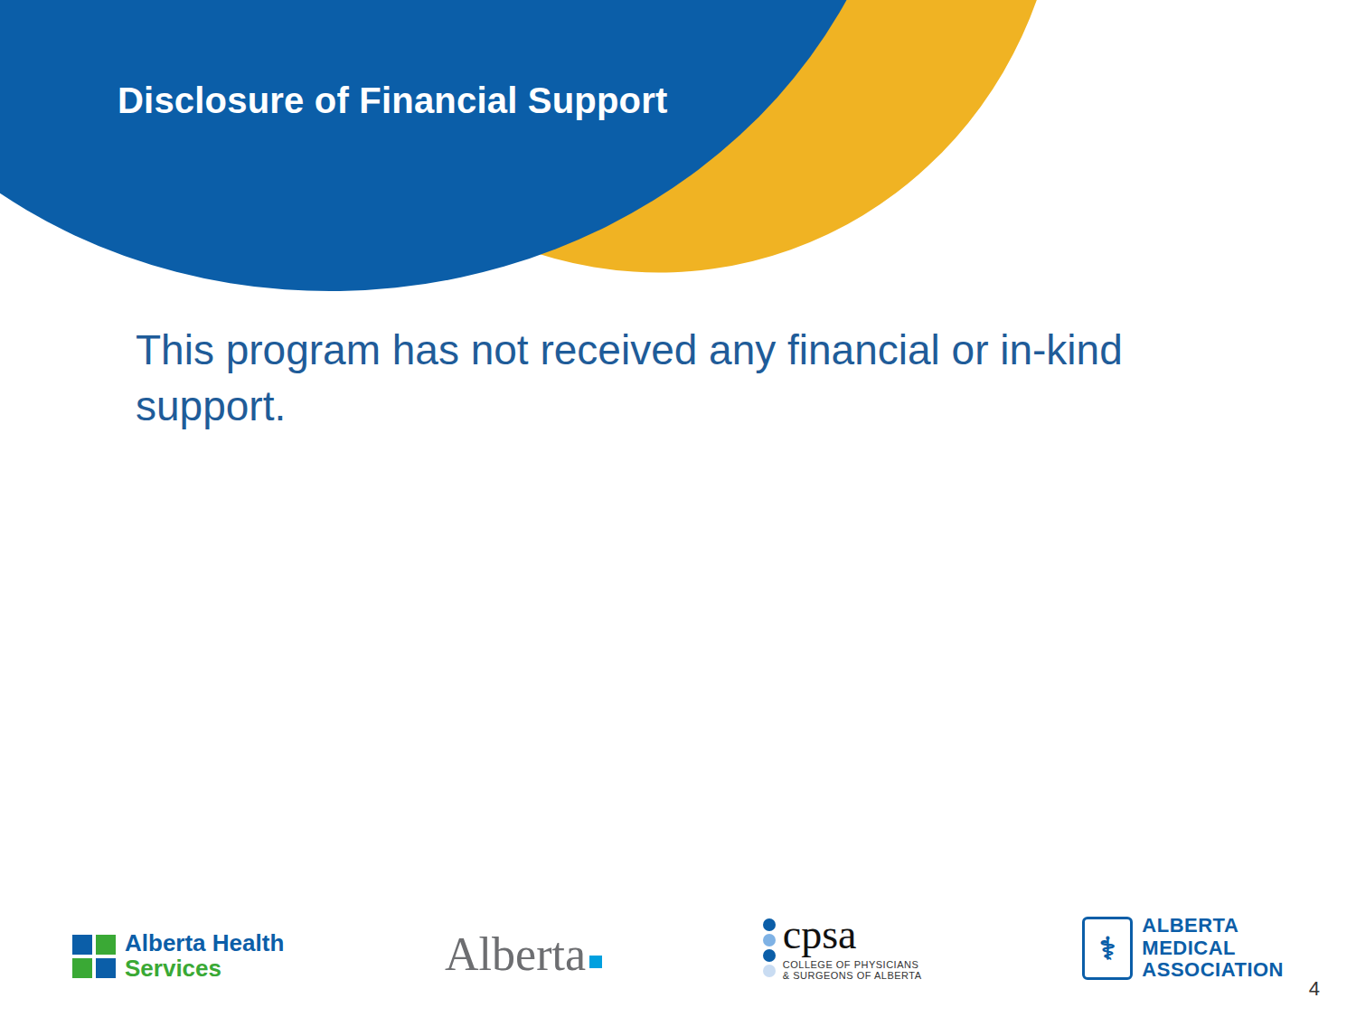Disclosure of Financial Support
This program has not received any financial or in-kind support.
Alberta Health
Services
Alberta
cpsa
College of Physicians
& Surgeons of Alberta
⚕
ALBERTA
MEDICAL
ASSOCIATION
4